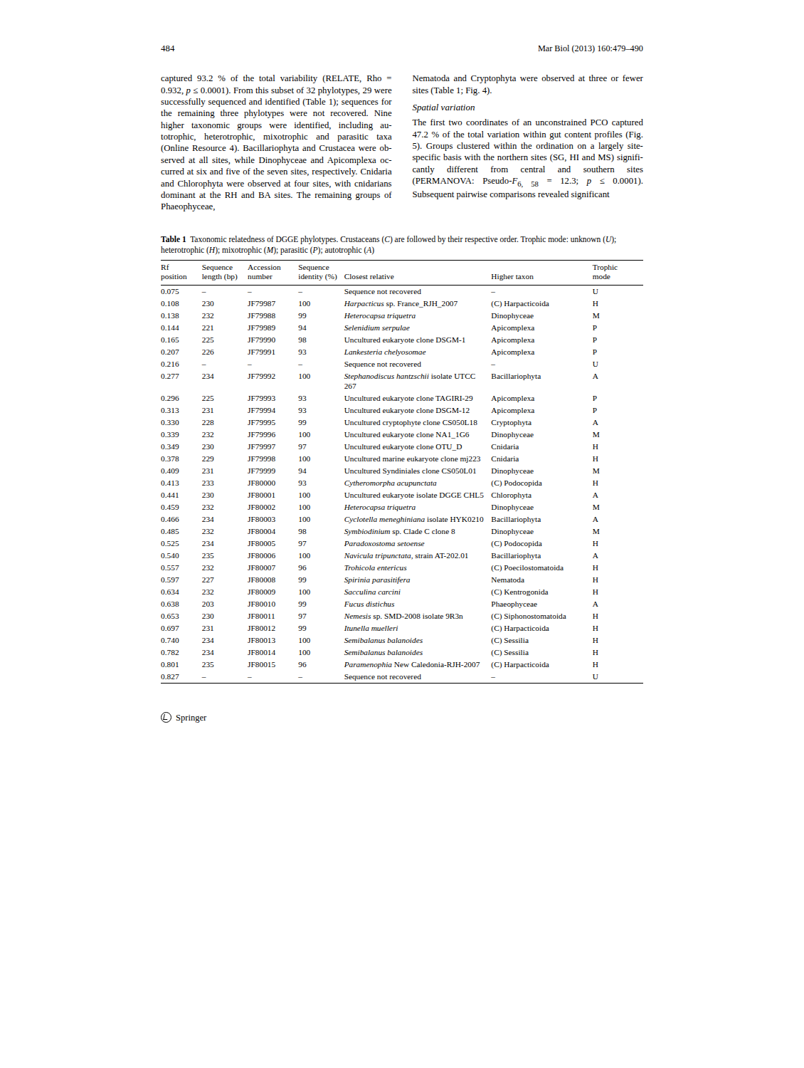484 Mar Biol (2013) 160:479–490
captured 93.2 % of the total variability (RELATE, Rho = 0.932, p ≤ 0.0001). From this subset of 32 phylotypes, 29 were successfully sequenced and identified (Table 1); sequences for the remaining three phylotypes were not recovered. Nine higher taxonomic groups were identified, including autotrophic, heterotrophic, mixotrophic and parasitic taxa (Online Resource 4). Bacillariophyta and Crustacea were observed at all sites, while Dinophyceae and Apicomplexa occurred at six and five of the seven sites, respectively. Cnidaria and Chlorophyta were observed at four sites, with cnidarians dominant at the RH and BA sites. The remaining groups of Phaeophyceae,
Nematoda and Cryptophyta were observed at three or fewer sites (Table 1; Fig. 4).
Spatial variation
The first two coordinates of an unconstrained PCO captured 47.2 % of the total variation within gut content profiles (Fig. 5). Groups clustered within the ordination on a largely site-specific basis with the northern sites (SG, HI and MS) significantly different from central and southern sites (PERMANOVA: Pseudo-F6, 58 = 12.3; p ≤ 0.0001). Subsequent pairwise comparisons revealed significant
Table 1 Taxonomic relatedness of DGGE phylotypes. Crustaceans (C) are followed by their respective order. Trophic mode: unknown (U); heterotrophic (H); mixotrophic (M); parasitic (P); autotrophic (A)
| Rf position | Sequence length (bp) | Accession number | Sequence identity (%) | Closest relative | Higher taxon | Trophic mode |
| --- | --- | --- | --- | --- | --- | --- |
| 0.075 | – | – | – | Sequence not recovered | – | U |
| 0.108 | 230 | JF79987 | 100 | Harpacticus sp. France_RJH_2007 | (C) Harpacticoida | H |
| 0.138 | 232 | JF79988 | 99 | Heterocapsa triquetra | Dinophyceae | M |
| 0.144 | 221 | JF79989 | 94 | Selenidium serpulae | Apicomplexa | P |
| 0.165 | 225 | JF79990 | 98 | Uncultured eukaryote clone DSGM-1 | Apicomplexa | P |
| 0.207 | 226 | JF79991 | 93 | Lankesteria chelyosomae | Apicomplexa | P |
| 0.216 | – | – | – | Sequence not recovered | – | U |
| 0.277 | 234 | JF79992 | 100 | Stephanodiscus hantzschii isolate UTCC 267 | Bacillariophyta | A |
| 0.296 | 225 | JF79993 | 93 | Uncultured eukaryote clone TAGIRI-29 | Apicomplexa | P |
| 0.313 | 231 | JF79994 | 93 | Uncultured eukaryote clone DSGM-12 | Apicomplexa | P |
| 0.330 | 228 | JF79995 | 99 | Uncultured cryptophyte clone CS050L18 | Cryptophyta | A |
| 0.339 | 232 | JF79996 | 100 | Uncultured eukaryote clone NA1_1G6 | Dinophyceae | M |
| 0.349 | 230 | JF79997 | 97 | Uncultured eukaryote clone OTU_D | Cnidaria | H |
| 0.378 | 229 | JF79998 | 100 | Uncultured marine eukaryote clone mj223 | Cnidaria | H |
| 0.409 | 231 | JF79999 | 94 | Uncultured Syndiniales clone CS050L01 | Dinophyceae | M |
| 0.413 | 233 | JF80000 | 93 | Cytheromorpha acupunctata | (C) Podocopida | H |
| 0.441 | 230 | JF80001 | 100 | Uncultured eukaryote isolate DGGE CHL5 | Chlorophyta | A |
| 0.459 | 232 | JF80002 | 100 | Heterocapsa triquetra | Dinophyceae | M |
| 0.466 | 234 | JF80003 | 100 | Cyclotella meneghiniana isolate HYK0210 | Bacillariophyta | A |
| 0.485 | 232 | JF80004 | 98 | Symbiodinium sp. Clade C clone 8 | Dinophyceae | M |
| 0.525 | 234 | JF80005 | 97 | Paradoxostoma setoense | (C) Podocopida | H |
| 0.540 | 235 | JF80006 | 100 | Navicula tripunctata , strain AT-202.01 | Bacillariophyta | A |
| 0.557 | 232 | JF80007 | 96 | Trohicola entericus | (C) Poecilostomatoida | H |
| 0.597 | 227 | JF80008 | 99 | Spirinia parasitifera | Nematoda | H |
| 0.634 | 232 | JF80009 | 100 | Sacculina carcini | (C) Kentrogonida | H |
| 0.638 | 203 | JF80010 | 99 | Fucus distichus | Phaeophyceae | A |
| 0.653 | 230 | JF80011 | 97 | Nemesis sp. SMD-2008 isolate 9R3n | (C) Siphonostomatoida | H |
| 0.697 | 231 | JF80012 | 99 | Itunella muelleri | (C) Harpacticoida | H |
| 0.740 | 234 | JF80013 | 100 | Semibalanus balanoides | (C) Sessilia | H |
| 0.782 | 234 | JF80014 | 100 | Semibalanus balanoides | (C) Sessilia | H |
| 0.801 | 235 | JF80015 | 96 | Paramenophia New Caledonia-RJH-2007 | (C) Harpacticoida | H |
| 0.827 | – | – | – | Sequence not recovered | – | U |
Springer